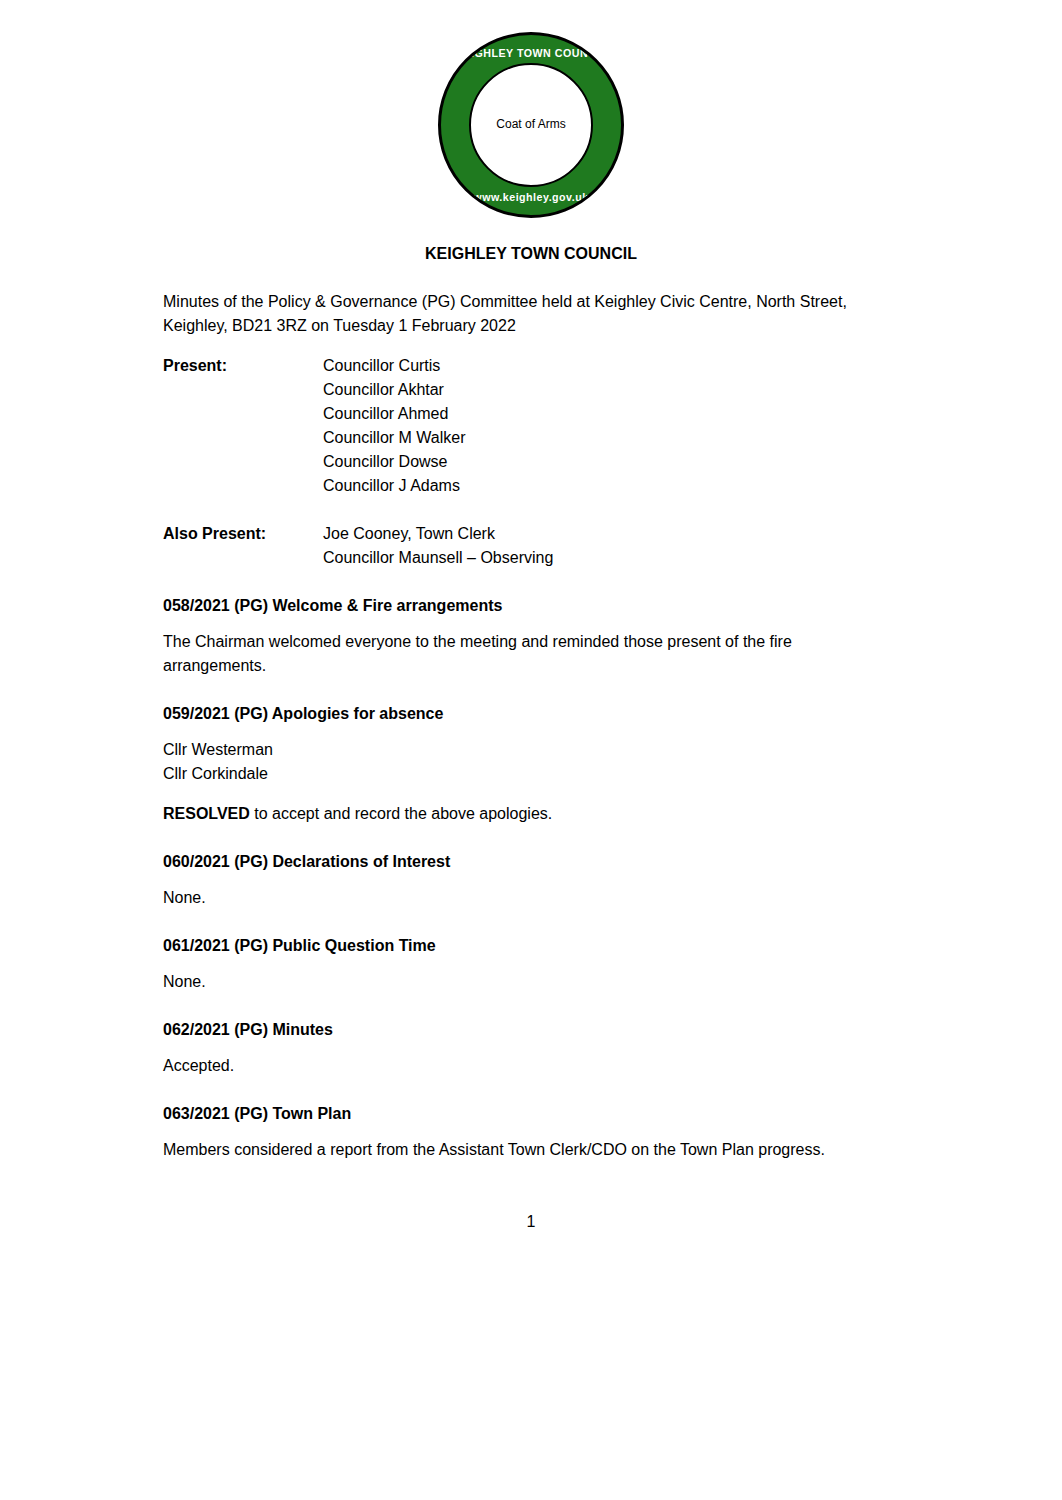KEIGHLEY TOWN COUNCIL
Coat of Arms
www.keighley.gov.uk
KEIGHLEY TOWN COUNCIL
Minutes of the Policy & Governance (PG) Committee held at Keighley Civic Centre, North Street, Keighley, BD21 3RZ on Tuesday 1 February 2022
Present:
Councillor Curtis
Councillor Akhtar
Councillor Ahmed
Councillor M Walker
Councillor Dowse
Councillor J Adams
Also Present:
Joe Cooney, Town Clerk
Councillor Maunsell – Observing
058/2021 (PG) Welcome & Fire arrangements
The Chairman welcomed everyone to the meeting and reminded those present of the fire arrangements.
059/2021 (PG) Apologies for absence
Cllr Westerman
Cllr Corkindale
RESOLVED to accept and record the above apologies.
060/2021 (PG) Declarations of Interest
None.
061/2021 (PG) Public Question Time
None.
062/2021 (PG) Minutes
Accepted.
063/2021 (PG) Town Plan
Members considered a report from the Assistant Town Clerk/CDO on the Town Plan progress.
1